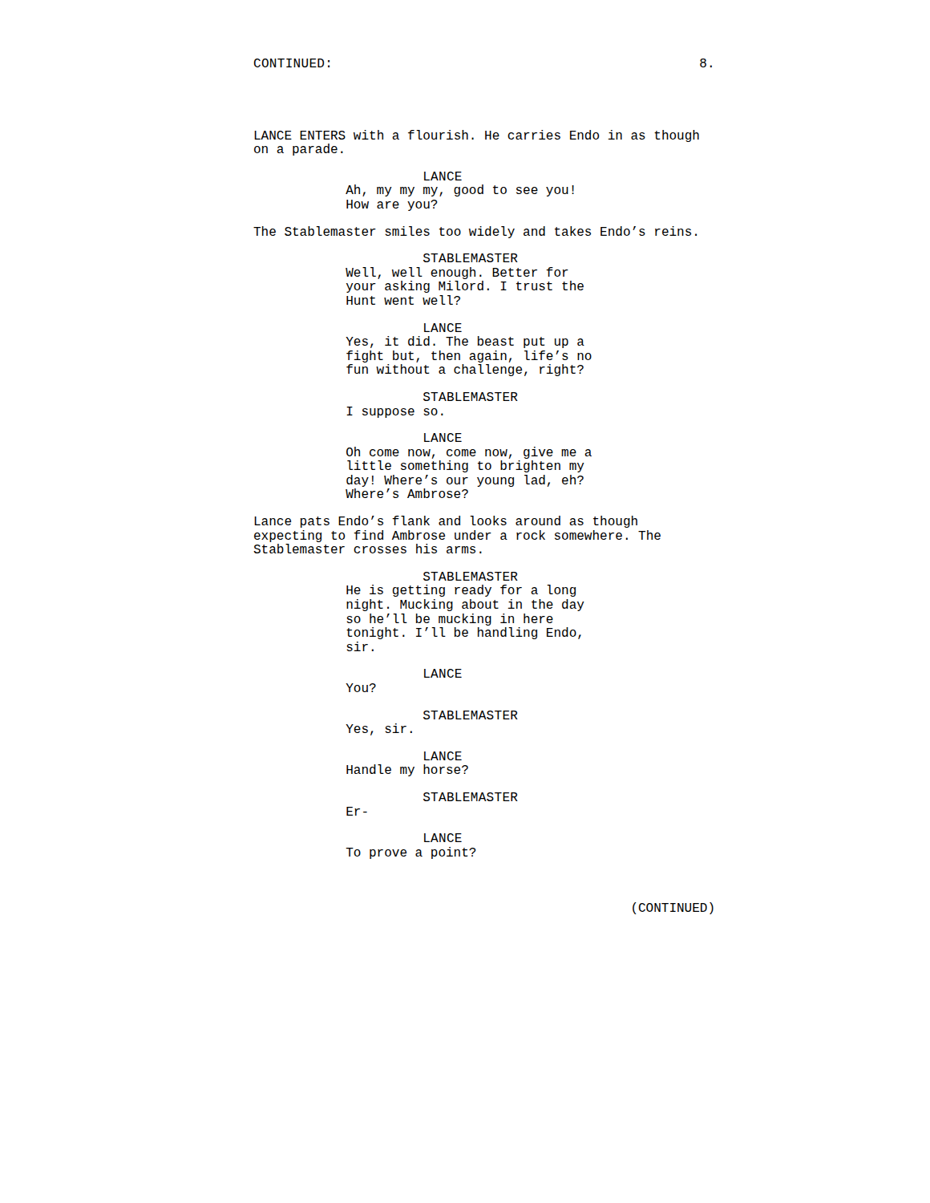CONTINUED: 8.
LANCE ENTERS with a flourish. He carries Endo in as though on a parade.
LANCE
Ah, my my my, good to see you! How are you?
The Stablemaster smiles too widely and takes Endo’s reins.
STABLEMASTER
Well, well enough. Better for your asking Milord. I trust the Hunt went well?
LANCE
Yes, it did. The beast put up a fight but, then again, life’s no fun without a challenge, right?
STABLEMASTER
I suppose so.
LANCE
Oh come now, come now, give me a little something to brighten my day! Where’s our young lad, eh? Where’s Ambrose?
Lance pats Endo’s flank and looks around as though expecting to find Ambrose under a rock somewhere. The Stablemaster crosses his arms.
STABLEMASTER
He is getting ready for a long night. Mucking about in the day so he’ll be mucking in here tonight. I’ll be handling Endo, sir.
LANCE
You?
STABLEMASTER
Yes, sir.
LANCE
Handle my horse?
STABLEMASTER
Er-
LANCE
To prove a point?
(CONTINUED)